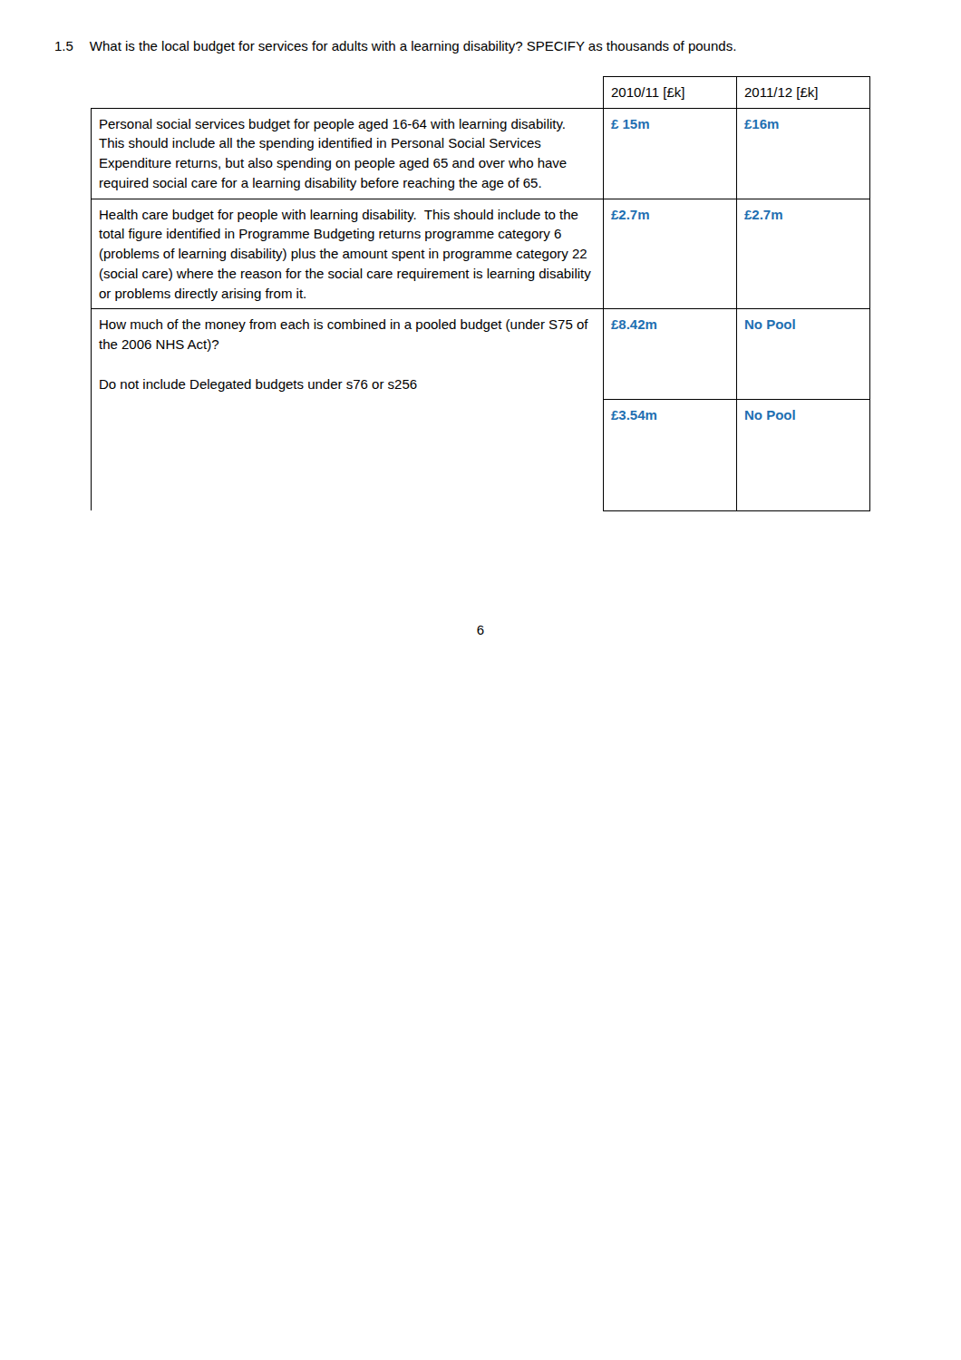1.5 What is the local budget for services for adults with a learning disability? SPECIFY as thousands of pounds.
| | 2010/11 [£k] | 2011/12 [£k] |
| --- | --- | --- |
| Personal social services budget for people aged 16-64 with learning disability. This should include all the spending identified in Personal Social Services Expenditure returns, but also spending on people aged 65 and over who have required social care for a learning disability before reaching the age of 65. | £ 15m | £16m |
| Health care budget for people with learning disability. This should include to the total figure identified in Programme Budgeting returns programme category 6 (problems of learning disability) plus the amount spent in programme category 22 (social care) where the reason for the social care requirement is learning disability or problems directly arising from it. | £2.7m | £2.7m |
| How much of the money from each is combined in a pooled budget (under S75 of the 2006 NHS Act)? Do not include Delegated budgets under s76 or s256 | £8.42m | No Pool |
| | £3.54m | No Pool |
6